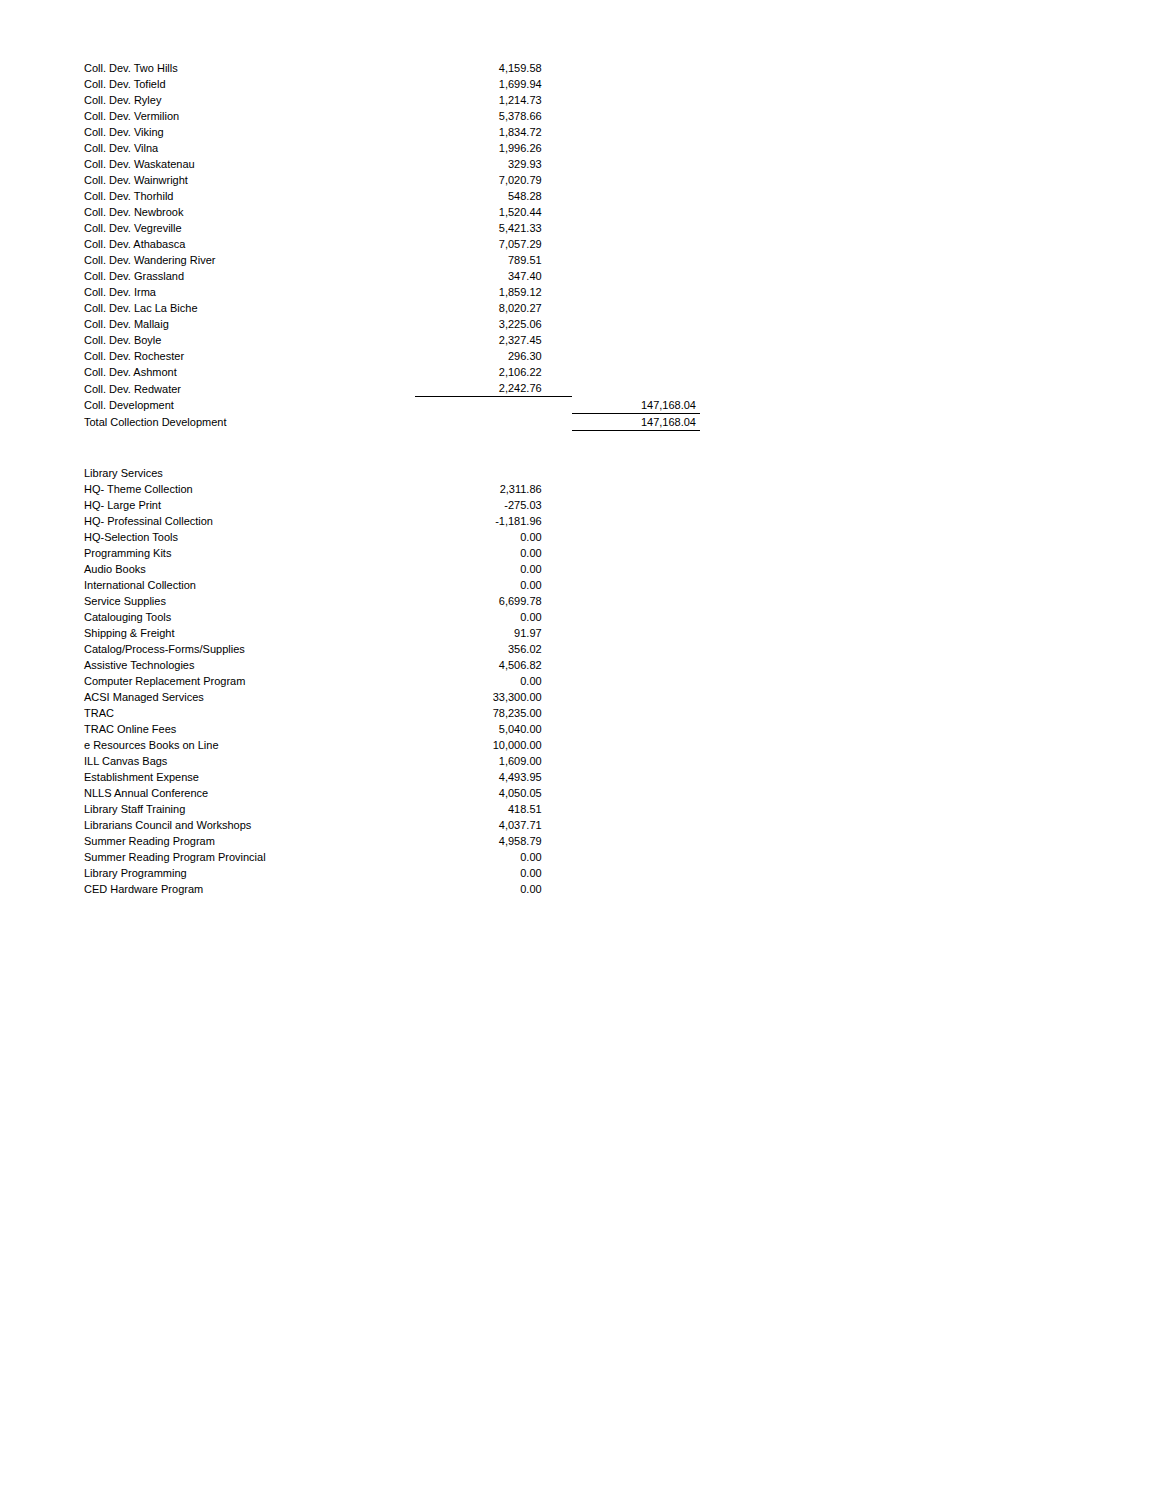| Coll. Dev. Two Hills | 4,159.58 | |
| Coll. Dev. Tofield | 1,699.94 | |
| Coll. Dev. Ryley | 1,214.73 | |
| Coll. Dev. Vermilion | 5,378.66 | |
| Coll. Dev. Viking | 1,834.72 | |
| Coll. Dev. Vilna | 1,996.26 | |
| Coll. Dev. Waskatenau | 329.93 | |
| Coll. Dev. Wainwright | 7,020.79 | |
| Coll. Dev. Thorhild | 548.28 | |
| Coll. Dev. Newbrook | 1,520.44 | |
| Coll. Dev. Vegreville | 5,421.33 | |
| Coll. Dev. Athabasca | 7,057.29 | |
| Coll. Dev. Wandering River | 789.51 | |
| Coll. Dev. Grassland | 347.40 | |
| Coll. Dev. Irma | 1,859.12 | |
| Coll. Dev. Lac La Biche | 8,020.27 | |
| Coll. Dev. Mallaig | 3,225.06 | |
| Coll. Dev. Boyle | 2,327.45 | |
| Coll. Dev. Rochester | 296.30 | |
| Coll. Dev. Ashmont | 2,106.22 | |
| Coll. Dev. Redwater | 2,242.76 | |
| Coll. Development | | 147,168.04 |
| Total Collection Development | | 147,168.04 |
| Library Services | | |
| HQ- Theme Collection | 2,311.86 | |
| HQ- Large Print | -275.03 | |
| HQ- Professinal Collection | -1,181.96 | |
| HQ-Selection Tools | 0.00 | |
| Programming Kits | 0.00 | |
| Audio Books | 0.00 | |
| International Collection | 0.00 | |
| Service Supplies | 6,699.78 | |
| Catalouging Tools | 0.00 | |
| Shipping & Freight | 91.97 | |
| Catalog/Process-Forms/Supplies | 356.02 | |
| Assistive Technologies | 4,506.82 | |
| Computer Replacement Program | 0.00 | |
| ACSI Managed Services | 33,300.00 | |
| TRAC | 78,235.00 | |
| TRAC Online Fees | 5,040.00 | |
| e Resources Books on Line | 10,000.00 | |
| ILL Canvas Bags | 1,609.00 | |
| Establishment Expense | 4,493.95 | |
| NLLS Annual Conference | 4,050.05 | |
| Library Staff Training | 418.51 | |
| Librarians Council and Workshops | 4,037.71 | |
| Summer Reading Program | 4,958.79 | |
| Summer Reading Program Provincial | 0.00 | |
| Library Programming | 0.00 | |
| CED Hardware Program | 0.00 | |